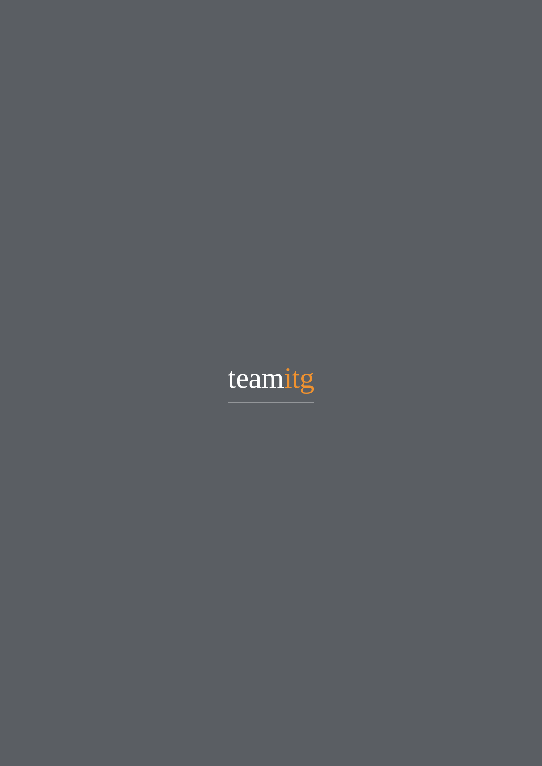teamitg